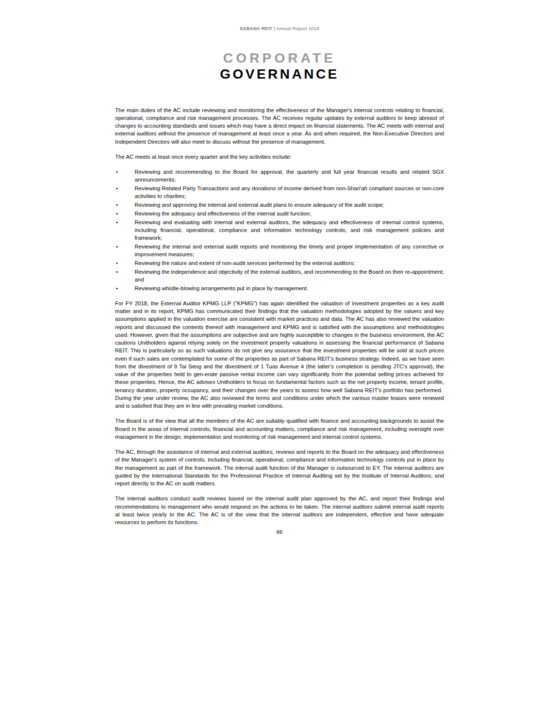SABANA REIT | Annual Report 2018
CORPORATE GOVERNANCE
The main duties of the AC include reviewing and monitoring the effectiveness of the Manager's internal controls relating to financial, operational, compliance and risk management processes. The AC receives regular updates by external auditors to keep abreast of changes to accounting standards and issues which may have a direct impact on financial statements. The AC meets with internal and external auditors without the presence of management at least once a year. As and when required, the Non-Executive Directors and Independent Directors will also meet to discuss without the presence of management.
The AC meets at least once every quarter and the key activities include:
Reviewing and recommending to the Board for approval, the quarterly and full year financial results and related SGX announcements;
Reviewing Related Party Transactions and any donations of income derived from non-Shari'ah compliant sources or non-core activities to charities;
Reviewing and approving the internal and external audit plans to ensure adequacy of the audit scope;
Reviewing the adequacy and effectiveness of the internal audit function;
Reviewing and evaluating with internal and external auditors, the adequacy and effectiveness of internal control systems, including financial, operational, compliance and information technology controls, and risk management policies and framework;
Reviewing the internal and external audit reports and monitoring the timely and proper implementation of any corrective or improvement measures;
Reviewing the nature and extent of non-audit services performed by the external auditors;
Reviewing the independence and objectivity of the external auditors, and recommending to the Board on their re-appointment; and
Reviewing whistle-blowing arrangements put in place by management.
For FY 2018, the External Auditor KPMG LLP ("KPMG") has again identified the valuation of investment properties as a key audit matter and in its report, KPMG has communicated their findings that the valuation methodologies adopted by the valuers and key assumptions applied in the valuation exercise are consistent with market practices and data. The AC has also reviewed the valuation reports and discussed the contents thereof with management and KPMG and is satisfied with the assumptions and methodologies used. However, given that the assumptions are subjective and are highly susceptible to changes in the business environment, the AC cautions Unitholders against relying solely on the investment property valuations in assessing the financial performance of Sabana REIT. This is particularly so as such valuations do not give any assurance that the investment properties will be sold at such prices even if such sales are contemplated for some of the properties as part of Sabana REIT's business strategy. Indeed, as we have seen from the divestment of 9 Tai Seng and the divestment of 1 Tuas Avenue 4 (the latter's completion is pending JTC's approval), the value of the properties held to gen-erate passive rental income can vary significantly from the potential selling prices achieved for these properties. Hence, the AC advises Unitholders to focus on fundamental factors such as the net property income, tenant profile, tenancy duration, property occupancy, and their changes over the years to assess how well Sabana REIT's portfolio has performed. During the year under review, the AC also reviewed the terms and conditions under which the various master leases were renewed and is satisfied that they are in line with prevailing market conditions.
The Board is of the view that all the members of the AC are suitably qualified with finance and accounting backgrounds to assist the Board in the areas of internal controls, financial and accounting matters, compliance and risk management, including oversight over management in the design, implementation and monitoring of risk management and internal control systems.
The AC, through the assistance of internal and external auditors, reviews and reports to the Board on the adequacy and effectiveness of the Manager's system of controls, including financial, operational, compliance and information technology controls put in place by the management as part of the framework. The internal audit function of the Manager is outsourced to EY. The internal auditors are guided by the International Standards for the Professional Practice of Internal Auditing set by the Institute of Internal Auditors, and report directly to the AC on audit matters.
The internal auditors conduct audit reviews based on the internal audit plan approved by the AC, and report their findings and recommendations to management who would respond on the actions to be taken. The internal auditors submit internal audit reports at least twice yearly to the AC. The AC is of the view that the internal auditors are independent, effective and have adequate resources to perform its functions.
66